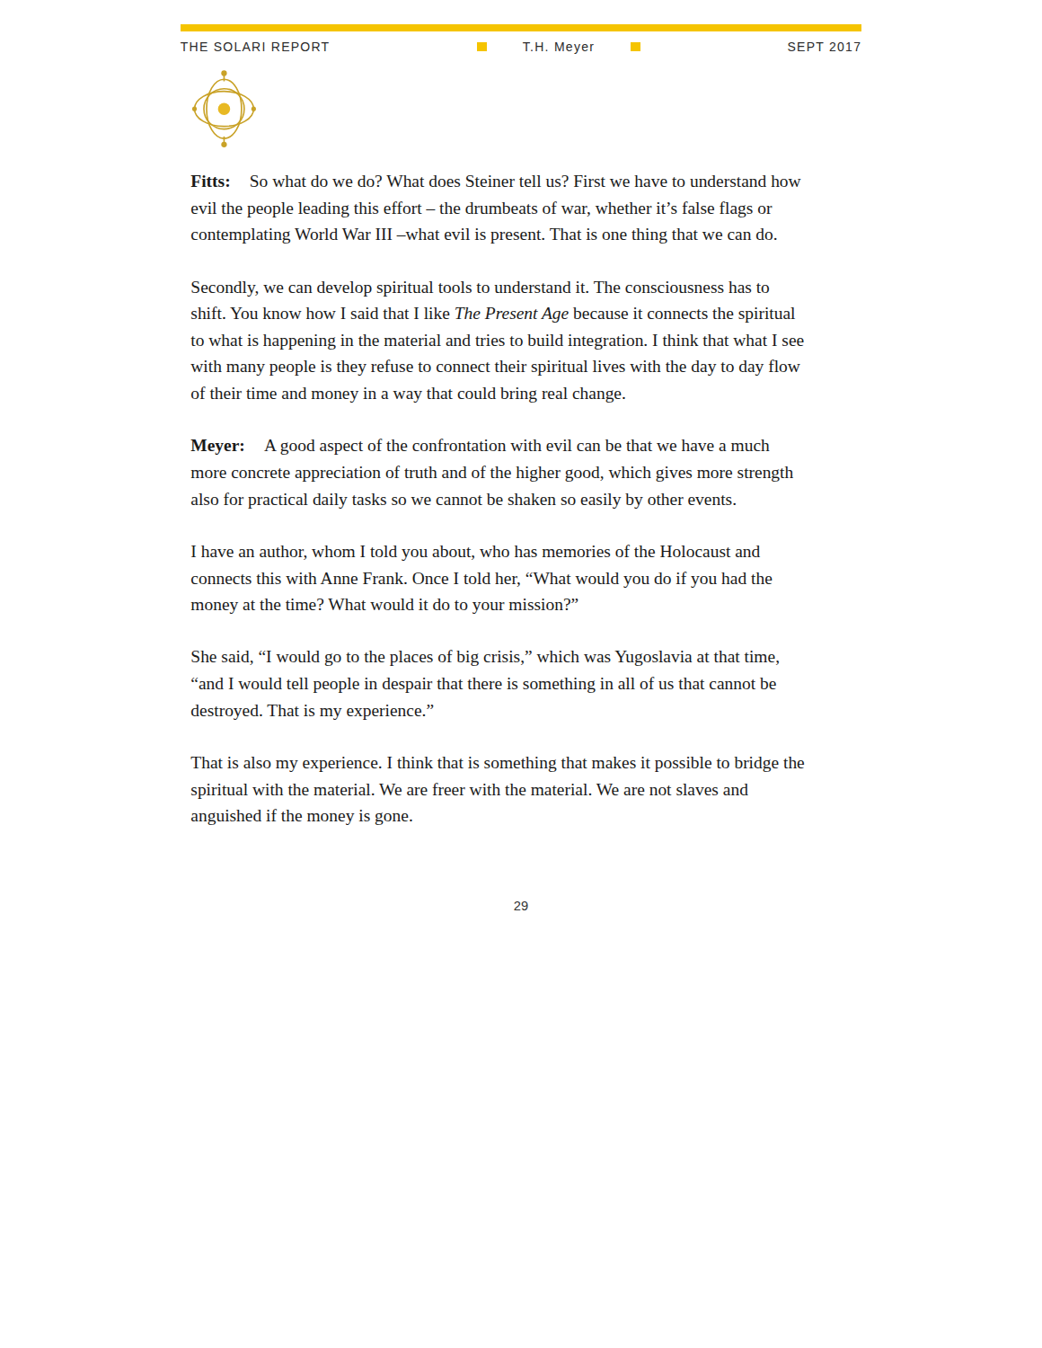THE SOLARI REPORT
T.H. Meyer
SEPT 2017
Fitts: So what do we do? What does Steiner tell us? First we have to understand how evil the people leading this effort – the drumbeats of war, whether it’s false flags or contemplating World War III –what evil is present. That is one thing that we can do.
Secondly, we can develop spiritual tools to understand it. The consciousness has to shift. You know how I said that I like The Present Age because it connects the spiritual to what is happening in the material and tries to build integration. I think that what I see with many people is they refuse to connect their spiritual lives with the day to day flow of their time and money in a way that could bring real change.
Meyer: A good aspect of the confrontation with evil can be that we have a much more concrete appreciation of truth and of the higher good, which gives more strength also for practical daily tasks so we cannot be shaken so easily by other events.
I have an author, whom I told you about, who has memories of the Holocaust and connects this with Anne Frank. Once I told her, “What would you do if you had the money at the time? What would it do to your mission?”
She said, “I would go to the places of big crisis,” which was Yugoslavia at that time, “and I would tell people in despair that there is something in all of us that cannot be destroyed. That is my experience.”
That is also my experience. I think that is something that makes it possible to bridge the spiritual with the material. We are freer with the material. We are not slaves and anguished if the money is gone.
29